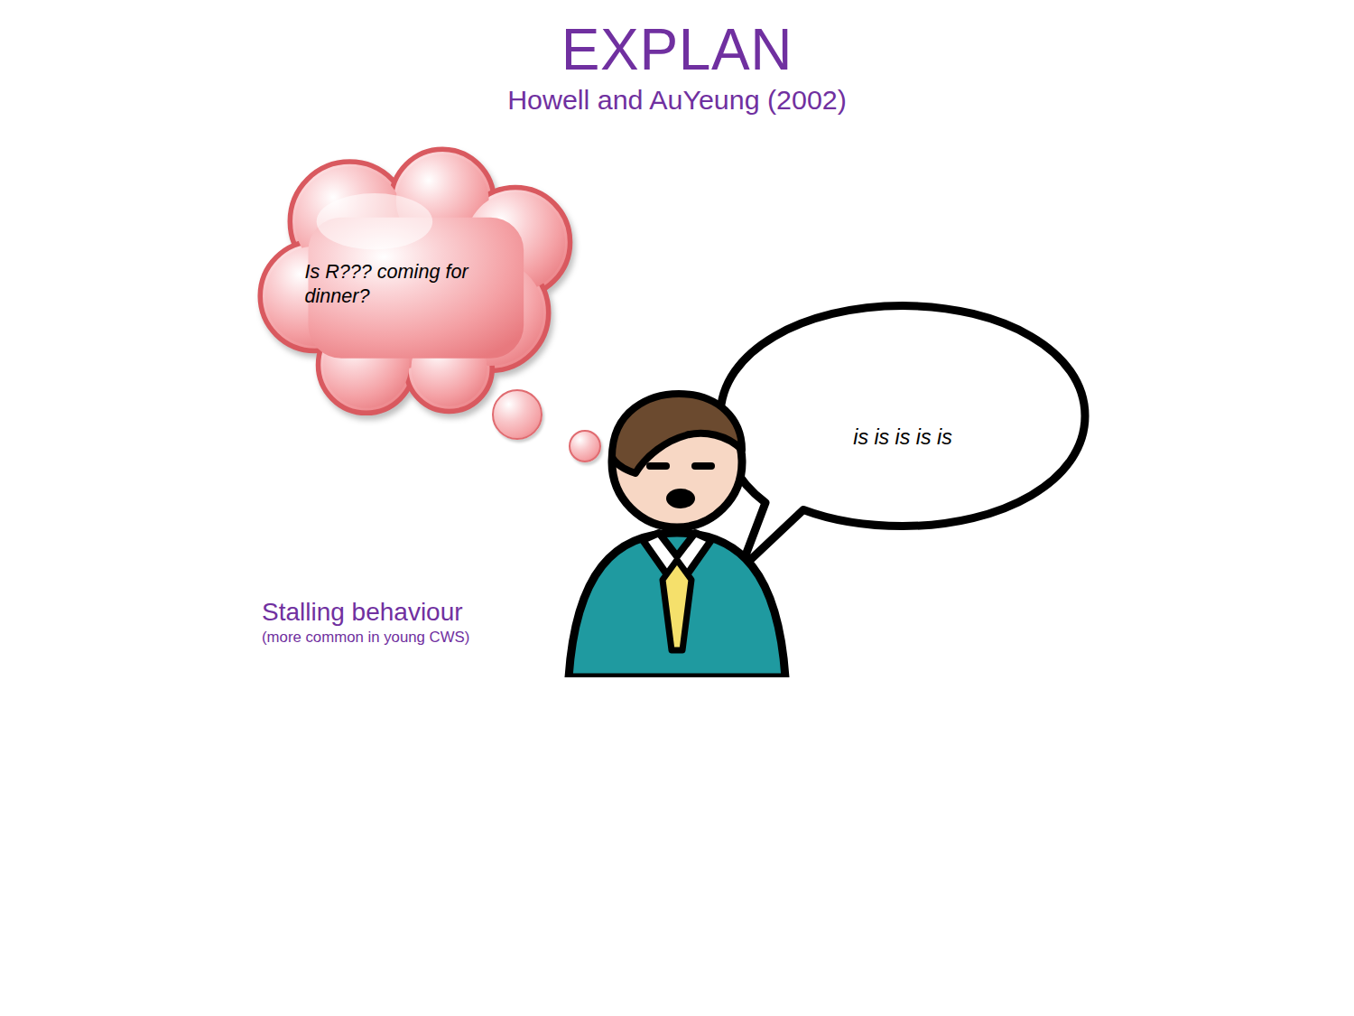EXPLAN
Howell and AuYeung (2002)
Is R??? coming for dinner?
is is is is is
Stalling behaviour
(more common in young CWS)